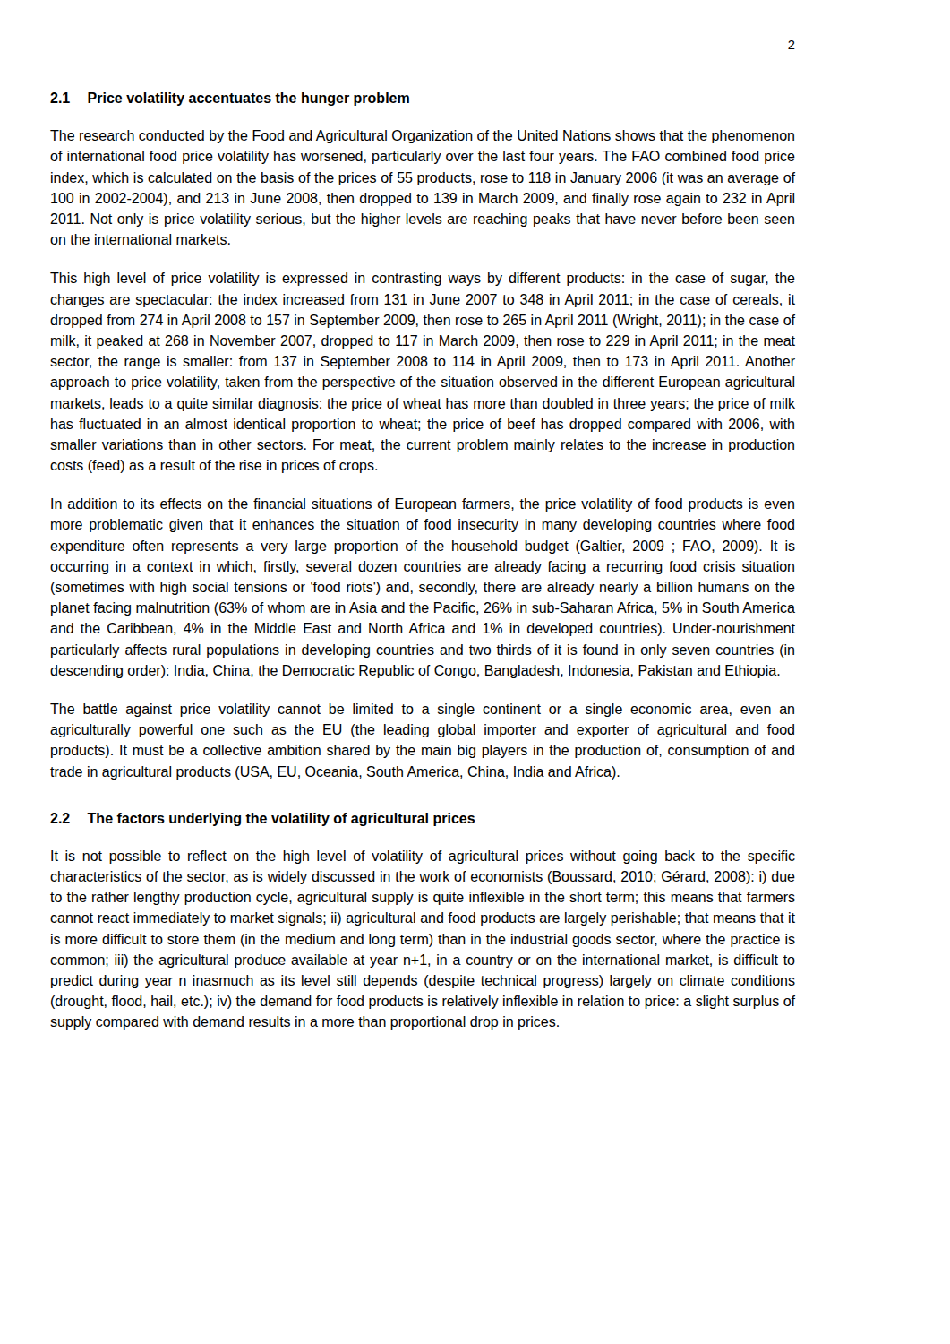2
2.1 Price volatility accentuates the hunger problem
The research conducted by the Food and Agricultural Organization of the United Nations shows that the phenomenon of international food price volatility has worsened, particularly over the last four years. The FAO combined food price index, which is calculated on the basis of the prices of 55 products, rose to 118 in January 2006 (it was an average of 100 in 2002-2004), and 213 in June 2008, then dropped to 139 in March 2009, and finally rose again to 232 in April 2011. Not only is price volatility serious, but the higher levels are reaching peaks that have never before been seen on the international markets.
This high level of price volatility is expressed in contrasting ways by different products: in the case of sugar, the changes are spectacular: the index increased from 131 in June 2007 to 348 in April 2011; in the case of cereals, it dropped from 274 in April 2008 to 157 in September 2009, then rose to 265 in April 2011 (Wright, 2011); in the case of milk, it peaked at 268 in November 2007, dropped to 117 in March 2009, then rose to 229 in April 2011; in the meat sector, the range is smaller: from 137 in September 2008 to 114 in April 2009, then to 173 in April 2011. Another approach to price volatility, taken from the perspective of the situation observed in the different European agricultural markets, leads to a quite similar diagnosis: the price of wheat has more than doubled in three years; the price of milk has fluctuated in an almost identical proportion to wheat; the price of beef has dropped compared with 2006, with smaller variations than in other sectors. For meat, the current problem mainly relates to the increase in production costs (feed) as a result of the rise in prices of crops.
In addition to its effects on the financial situations of European farmers, the price volatility of food products is even more problematic given that it enhances the situation of food insecurity in many developing countries where food expenditure often represents a very large proportion of the household budget (Galtier, 2009 ; FAO, 2009). It is occurring in a context in which, firstly, several dozen countries are already facing a recurring food crisis situation (sometimes with high social tensions or 'food riots') and, secondly, there are already nearly a billion humans on the planet facing malnutrition (63% of whom are in Asia and the Pacific, 26% in sub-Saharan Africa, 5% in South America and the Caribbean, 4% in the Middle East and North Africa and 1% in developed countries). Under-nourishment particularly affects rural populations in developing countries and two thirds of it is found in only seven countries (in descending order): India, China, the Democratic Republic of Congo, Bangladesh, Indonesia, Pakistan and Ethiopia.
The battle against price volatility cannot be limited to a single continent or a single economic area, even an agriculturally powerful one such as the EU (the leading global importer and exporter of agricultural and food products). It must be a collective ambition shared by the main big players in the production of, consumption of and trade in agricultural products (USA, EU, Oceania, South America, China, India and Africa).
2.2 The factors underlying the volatility of agricultural prices
It is not possible to reflect on the high level of volatility of agricultural prices without going back to the specific characteristics of the sector, as is widely discussed in the work of economists (Boussard, 2010; Gérard, 2008): i) due to the rather lengthy production cycle, agricultural supply is quite inflexible in the short term; this means that farmers cannot react immediately to market signals; ii) agricultural and food products are largely perishable; that means that it is more difficult to store them (in the medium and long term) than in the industrial goods sector, where the practice is common; iii) the agricultural produce available at year n+1, in a country or on the international market, is difficult to predict during year n inasmuch as its level still depends (despite technical progress) largely on climate conditions (drought, flood, hail, etc.); iv) the demand for food products is relatively inflexible in relation to price: a slight surplus of supply compared with demand results in a more than proportional drop in prices.